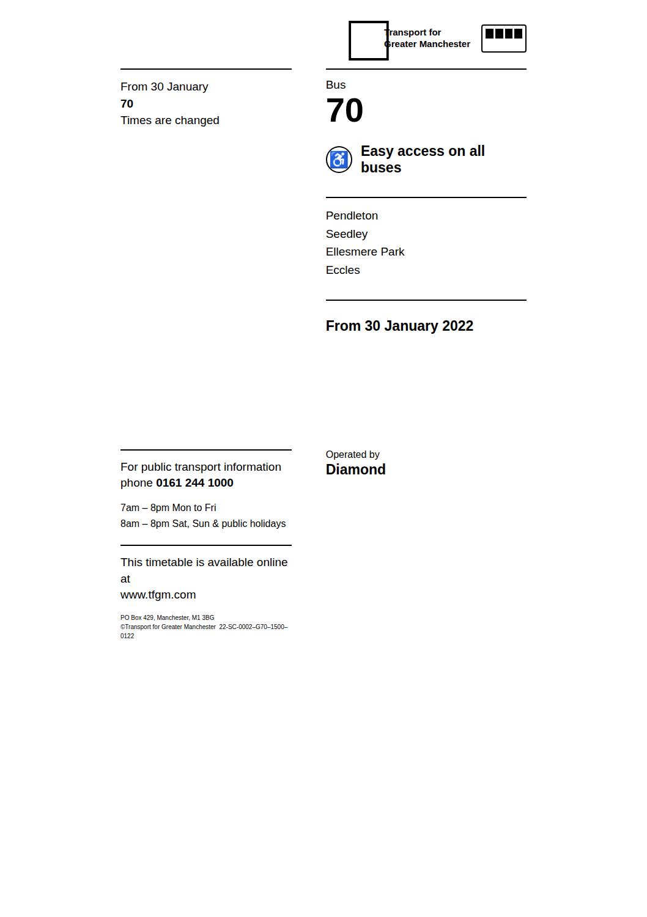⃞
Transport for
Greater Manchester
From 30 January
70
Times are changed
Bus
70
♿
Easy access on all buses
Pendleton
Seedley
Ellesmere Park
Eccles
From 30 January 2022
For public transport information
phone 0161 244 1000
7am – 8pm Mon to Fri
8am – 8pm Sat, Sun & public holidays
This timetable is available online at
www.tfgm.com
PO Box 429, Manchester, M1 3BG
©Transport for Greater Manchester 22-SC-0002–G70–1500–0122
Operated by
Diamond